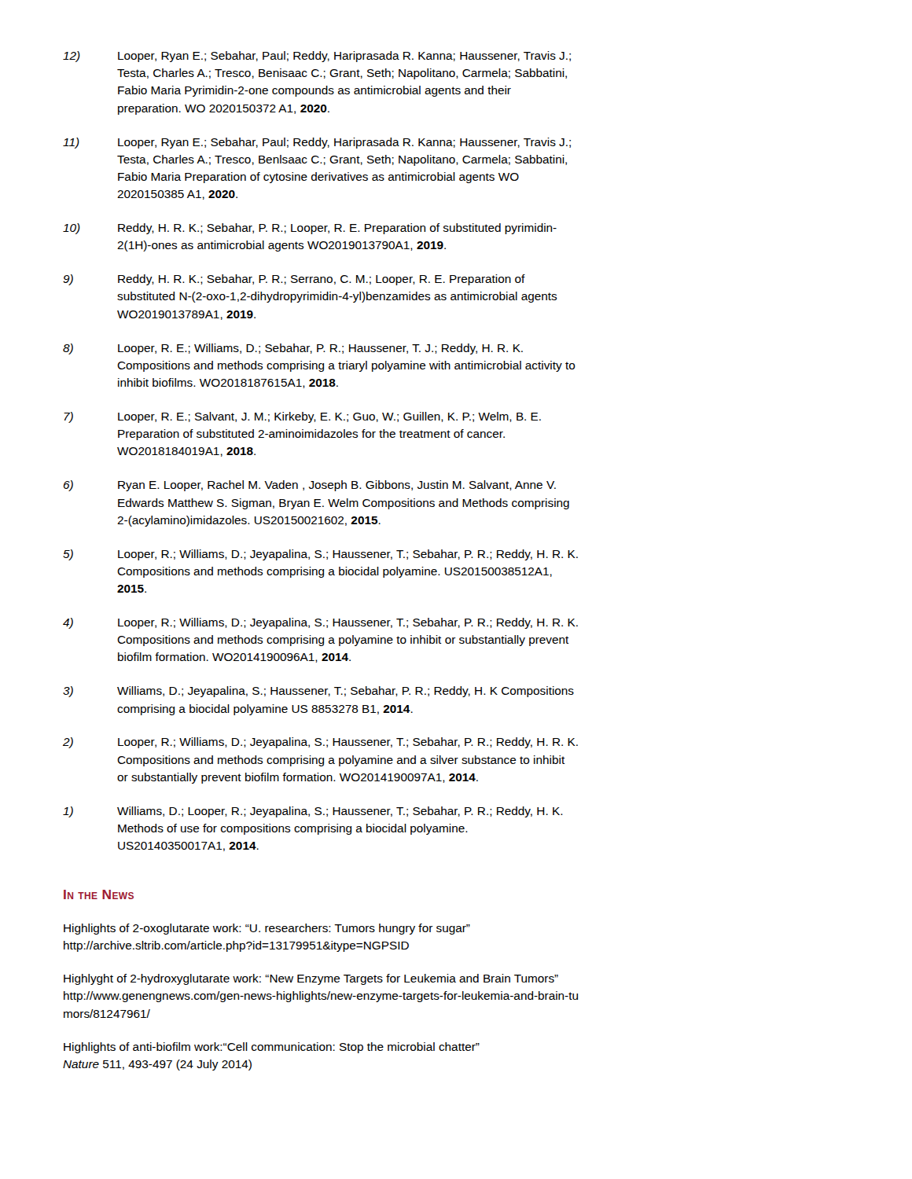12) Looper, Ryan E.; Sebahar, Paul; Reddy, Hariprasada R. Kanna; Haussener, Travis J.; Testa, Charles A.; Tresco, Benisaac C.; Grant, Seth; Napolitano, Carmela; Sabbatini, Fabio Maria Pyrimidin-2-one compounds as antimicrobial agents and their preparation. WO 2020150372 A1, 2020.
11) Looper, Ryan E.; Sebahar, Paul; Reddy, Hariprasada R. Kanna; Haussener, Travis J.; Testa, Charles A.; Tresco, Benlsaac C.; Grant, Seth; Napolitano, Carmela; Sabbatini, Fabio Maria Preparation of cytosine derivatives as antimicrobial agents WO 2020150385 A1, 2020.
10) Reddy, H. R. K.; Sebahar, P. R.; Looper, R. E. Preparation of substituted pyrimidin-2(1H)-ones as antimicrobial agents WO2019013790A1, 2019.
9) Reddy, H. R. K.; Sebahar, P. R.; Serrano, C. M.; Looper, R. E. Preparation of substituted N-(2-oxo-1,2-dihydropyrimidin-4-yl)benzamides as antimicrobial agents WO2019013789A1, 2019.
8) Looper, R. E.; Williams, D.; Sebahar, P. R.; Haussener, T. J.; Reddy, H. R. K. Compositions and methods comprising a triaryl polyamine with antimicrobial activity to inhibit biofilms. WO2018187615A1, 2018.
7) Looper, R. E.; Salvant, J. M.; Kirkeby, E. K.; Guo, W.; Guillen, K. P.; Welm, B. E. Preparation of substituted 2-aminoimidazoles for the treatment of cancer. WO2018184019A1, 2018.
6) Ryan E. Looper, Rachel M. Vaden , Joseph B. Gibbons, Justin M. Salvant, Anne V. Edwards Matthew S. Sigman, Bryan E. Welm Compositions and Methods comprising 2-(acylamino)imidazoles. US20150021602, 2015.
5) Looper, R.; Williams, D.; Jeyapalina, S.; Haussener, T.; Sebahar, P. R.; Reddy, H. R. K. Compositions and methods comprising a biocidal polyamine. US20150038512A1, 2015.
4) Looper, R.; Williams, D.; Jeyapalina, S.; Haussener, T.; Sebahar, P. R.; Reddy, H. R. K. Compositions and methods comprising a polyamine to inhibit or substantially prevent biofilm formation. WO2014190096A1, 2014.
3) Williams, D.; Jeyapalina, S.; Haussener, T.; Sebahar, P. R.; Reddy, H. K Compositions comprising a biocidal polyamine US 8853278 B1, 2014.
2) Looper, R.; Williams, D.; Jeyapalina, S.; Haussener, T.; Sebahar, P. R.; Reddy, H. R. K. Compositions and methods comprising a polyamine and a silver substance to inhibit or substantially prevent biofilm formation. WO2014190097A1, 2014.
1) Williams, D.; Looper, R.; Jeyapalina, S.; Haussener, T.; Sebahar, P. R.; Reddy, H. K. Methods of use for compositions comprising a biocidal polyamine. US20140350017A1, 2014.
In the News
Highlights of 2-oxoglutarate work: “U. researchers: Tumors hungry for sugar”
http://archive.sltrib.com/article.php?id=13179951&itype=NGPSID
Highlyght of 2-hydroxyglutarate work: “New Enzyme Targets for Leukemia and Brain Tumors”
http://www.genengnews.com/gen-news-highlights/new-enzyme-targets-for-leukemia-and-brain-tumors/81247961/
Highlights of anti-biofilm work:“Cell communication: Stop the microbial chatter”
Nature 511, 493-497 (24 July 2014)